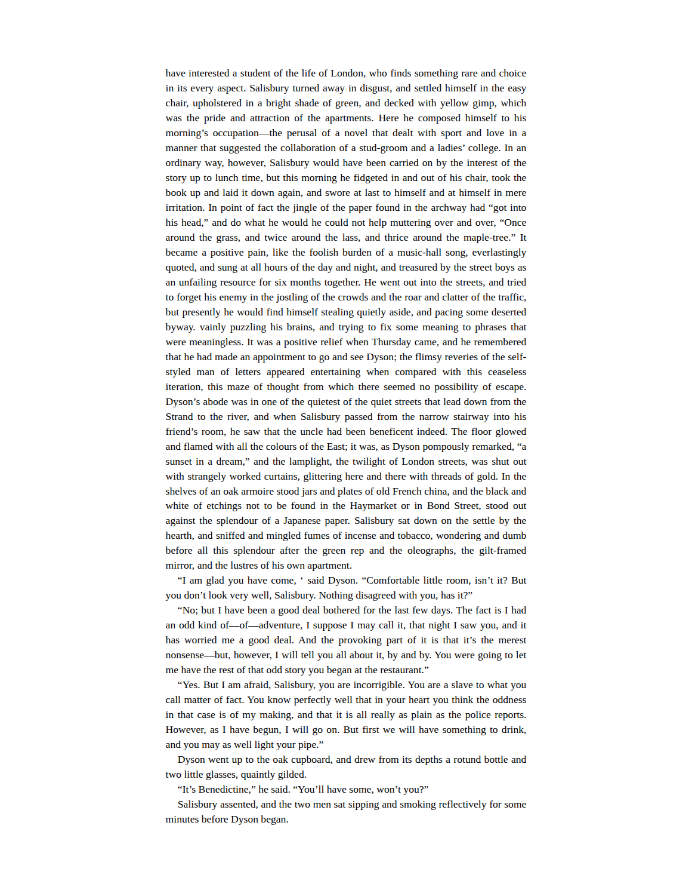have interested a student of the life of London, who finds something rare and choice in its every aspect. Salisbury turned away in disgust, and settled himself in the easy chair, upholstered in a bright shade of green, and decked with yellow gimp, which was the pride and attraction of the apartments. Here he composed himself to his morning’s occupation—the perusal of a novel that dealt with sport and love in a manner that suggested the collaboration of a stud-groom and a ladies’ college. In an ordinary way, however, Salisbury would have been carried on by the interest of the story up to lunch time, but this morning he fidgeted in and out of his chair, took the book up and laid it down again, and swore at last to himself and at himself in mere irritation. In point of fact the jingle of the paper found in the archway had “got into his head,” and do what he would he could not help muttering over and over, “Once around the grass, and twice around the lass, and thrice around the maple-tree.” It became a positive pain, like the foolish burden of a music-hall song, everlastingly quoted, and sung at all hours of the day and night, and treasured by the street boys as an unfailing resource for six months together. He went out into the streets, and tried to forget his enemy in the jostling of the crowds and the roar and clatter of the traffic, but presently he would find himself stealing quietly aside, and pacing some deserted byway. vainly puzzling his brains, and trying to fix some meaning to phrases that were meaningless. It was a positive relief when Thursday came, and he remembered that he had made an appointment to go and see Dyson; the flimsy reveries of the self-styled man of letters appeared entertaining when compared with this ceaseless iteration, this maze of thought from which there seemed no possibility of escape. Dyson’s abode was in one of the quietest of the quiet streets that lead down from the Strand to the river, and when Salisbury passed from the narrow stairway into his friend’s room, he saw that the uncle had been beneficent indeed. The floor glowed and flamed with all the colours of the East; it was, as Dyson pompously remarked, “a sunset in a dream,” and the lamplight, the twilight of London streets, was shut out with strangely worked curtains, glittering here and there with threads of gold. In the shelves of an oak armoire stood jars and plates of old French china, and the black and white of etchings not to be found in the Haymarket or in Bond Street, stood out against the splendour of a Japanese paper. Salisbury sat down on the settle by the hearth, and sniffed and mingled fumes of incense and tobacco, wondering and dumb before all this splendour after the green rep and the oleographs, the gilt-framed mirror, and the lustres of his own apartment.
“I am glad you have come, ‘ said Dyson. “Comfortable little room, isn’t it? But you don’t look very well, Salisbury. Nothing disagreed with you, has it?”
“No; but I have been a good deal bothered for the last few days. The fact is I had an odd kind of—of—adventure, I suppose I may call it, that night I saw you, and it has worried me a good deal. And the provoking part of it is that it’s the merest nonsense—but, however, I will tell you all about it, by and by. You were going to let me have the rest of that odd story you began at the restaurant.”
“Yes. But I am afraid, Salisbury, you are incorrigible. You are a slave to what you call matter of fact. You know perfectly well that in your heart you think the oddness in that case is of my making, and that it is all really as plain as the police reports. However, as I have begun, I will go on. But first we will have something to drink, and you may as well light your pipe.”
Dyson went up to the oak cupboard, and drew from its depths a rotund bottle and two little glasses, quaintly gilded.
“It’s Benedictine,” he said. “You’ll have some, won’t you?”
Salisbury assented, and the two men sat sipping and smoking reflectively for some minutes before Dyson began.